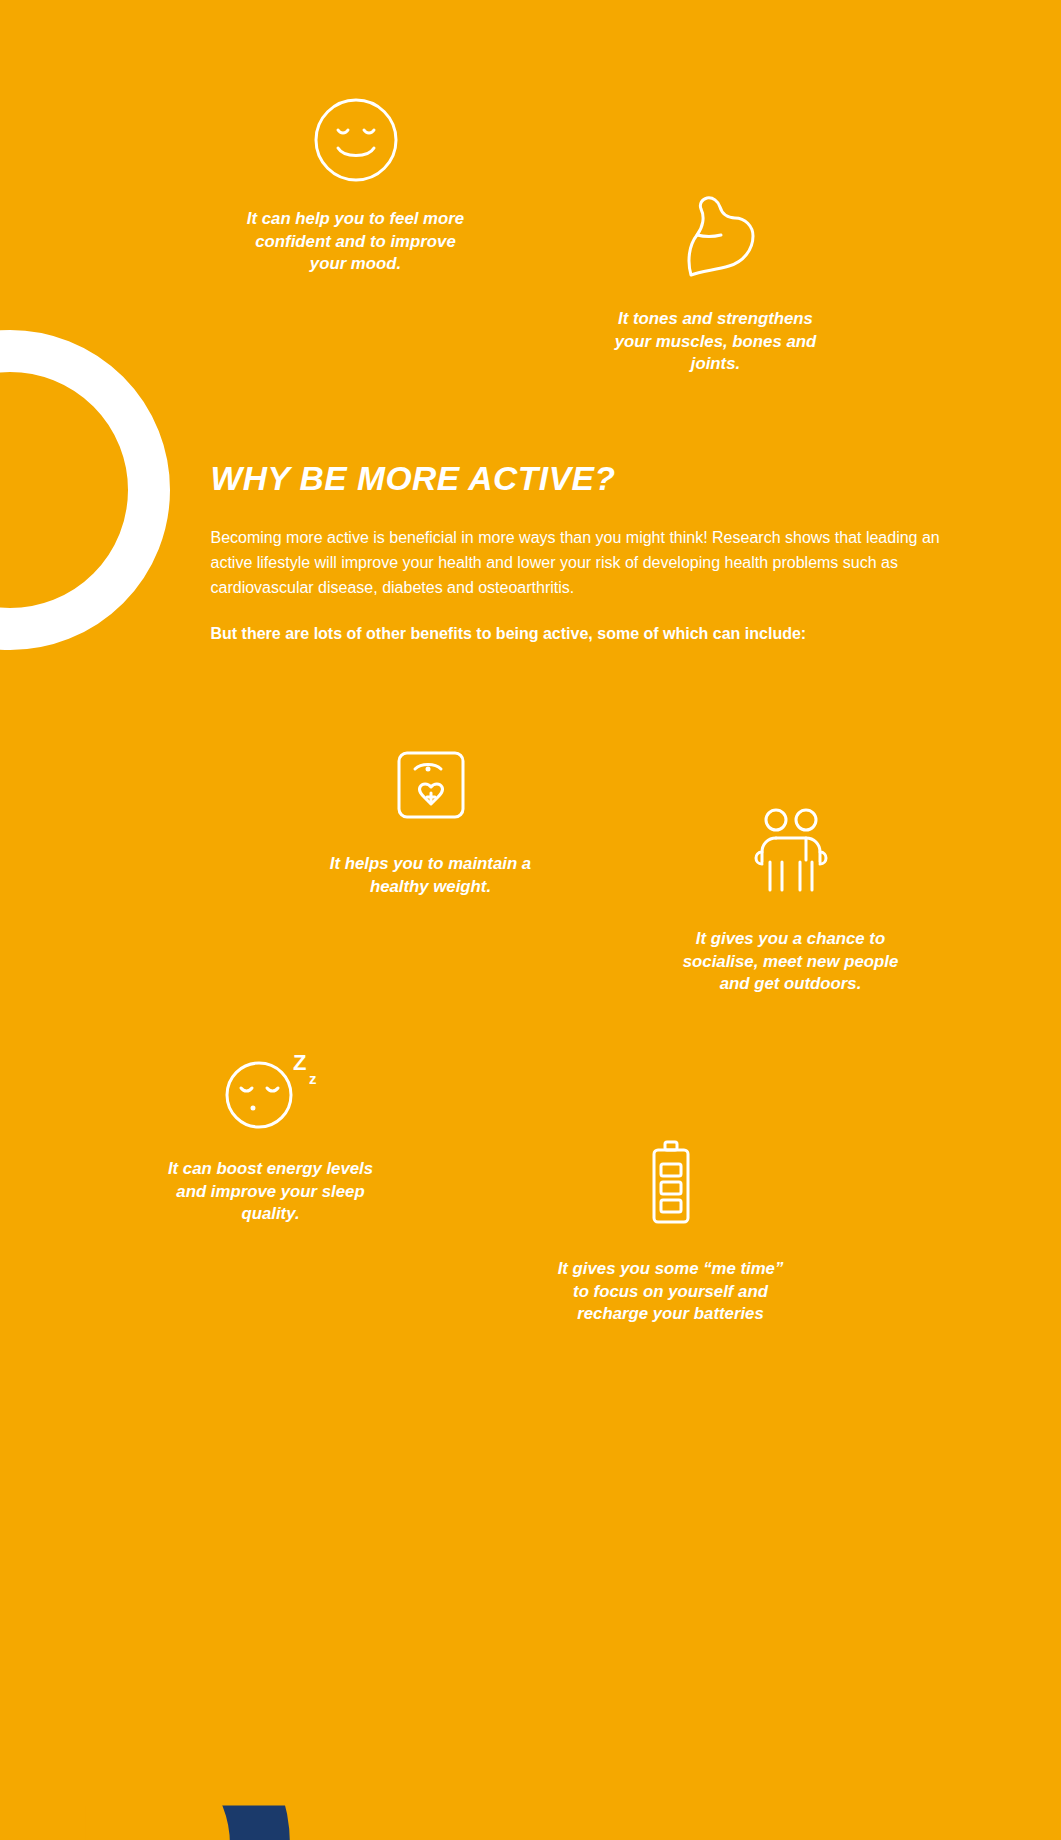It can help you to feel more confident and to improve your mood.
It tones and strengthens your muscles, bones and joints.
Why be more active?
Becoming more active is beneficial in more ways than you might think! Research shows that leading an active lifestyle will improve your health and lower your risk of developing health problems such as cardiovascular disease, diabetes and osteoarthritis.
But there are lots of other benefits to being active, some of which can include:
It helps you to maintain a healthy weight.
It gives you a chance to socialise, meet new people and get outdoors.
Z z
It can boost energy levels and improve your sleep quality.
It gives you some “me time” to focus on yourself and recharge your batteries